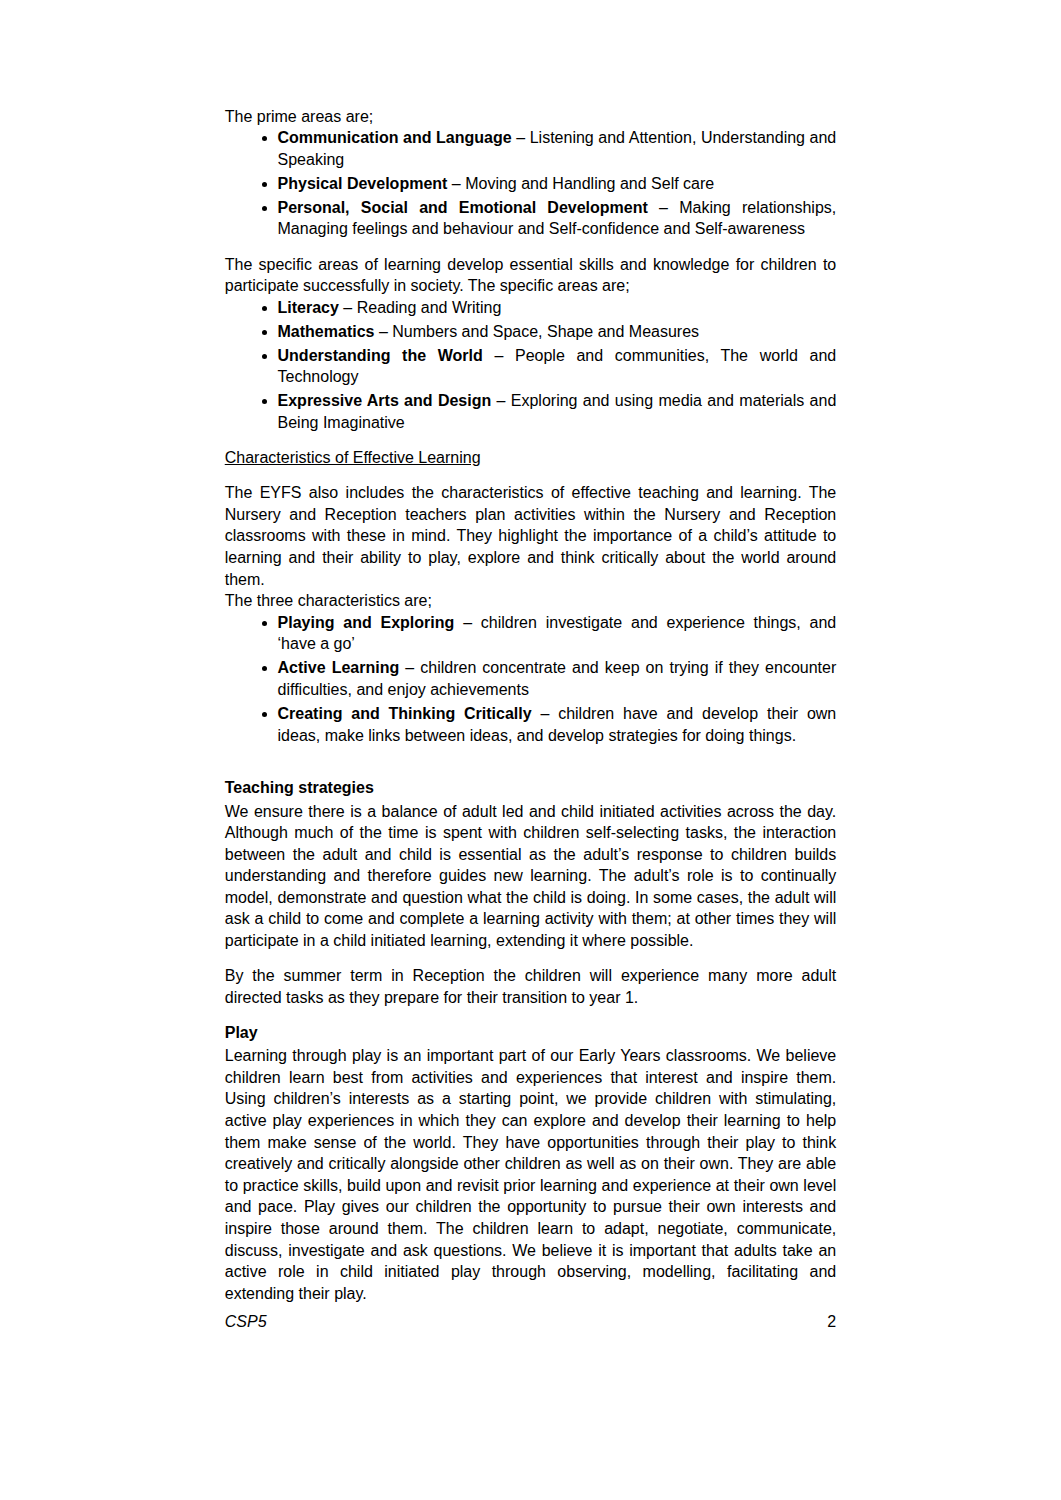The prime areas are;
Communication and Language – Listening and Attention, Understanding and Speaking
Physical Development – Moving and Handling and Self care
Personal, Social and Emotional Development – Making relationships, Managing feelings and behaviour and Self-confidence and Self-awareness
The specific areas of learning develop essential skills and knowledge for children to participate successfully in society. The specific areas are;
Literacy – Reading and Writing
Mathematics – Numbers and Space, Shape and Measures
Understanding the World – People and communities, The world and Technology
Expressive Arts and Design – Exploring and using media and materials and Being Imaginative
Characteristics of Effective Learning
The EYFS also includes the characteristics of effective teaching and learning. The Nursery and Reception teachers plan activities within the Nursery and Reception classrooms with these in mind. They highlight the importance of a child’s attitude to learning and their ability to play, explore and think critically about the world around them.
The three characteristics are;
Playing and Exploring – children investigate and experience things, and ‘have a go’
Active Learning – children concentrate and keep on trying if they encounter difficulties, and enjoy achievements
Creating and Thinking Critically – children have and develop their own ideas, make links between ideas, and develop strategies for doing things.
Teaching strategies
We ensure there is a balance of adult led and child initiated activities across the day. Although much of the time is spent with children self-selecting tasks, the interaction between the adult and child is essential as the adult’s response to children builds understanding and therefore guides new learning. The adult’s role is to continually model, demonstrate and question what the child is doing. In some cases, the adult will ask a child to come and complete a learning activity with them; at other times they will participate in a child initiated learning, extending it where possible.
By the summer term in Reception the children will experience many more adult directed tasks as they prepare for their transition to year 1.
Play
Learning through play is an important part of our Early Years classrooms. We believe children learn best from activities and experiences that interest and inspire them. Using children’s interests as a starting point, we provide children with stimulating, active play experiences in which they can explore and develop their learning to help them make sense of the world. They have opportunities through their play to think creatively and critically alongside other children as well as on their own. They are able to practice skills, build upon and revisit prior learning and experience at their own level and pace. Play gives our children the opportunity to pursue their own interests and inspire those around them. The children learn to adapt, negotiate, communicate, discuss, investigate and ask questions. We believe it is important that adults take an active role in child initiated play through observing, modelling, facilitating and extending their play.
CSP5 2